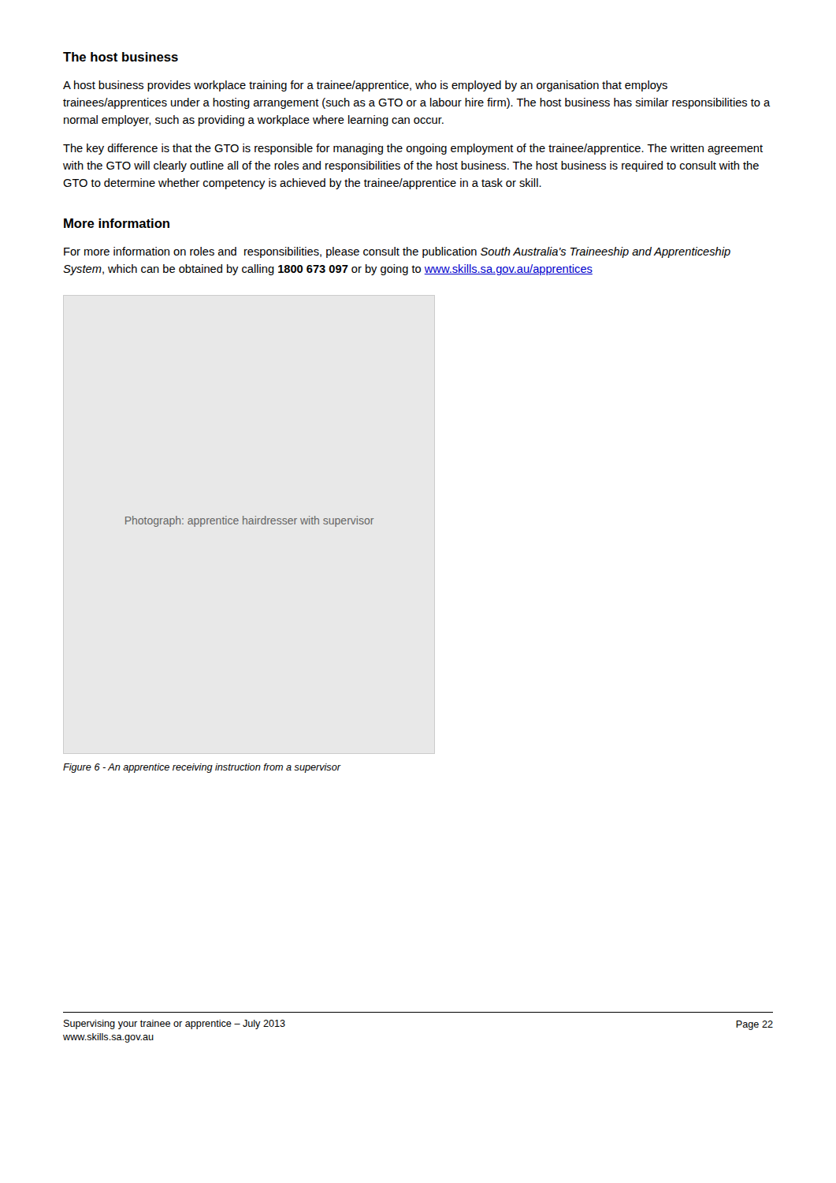The host business
A host business provides workplace training for a trainee/apprentice, who is employed by an organisation that employs trainees/apprentices under a hosting arrangement (such as a GTO or a labour hire firm). The host business has similar responsibilities to a normal employer, such as providing a workplace where learning can occur.
The key difference is that the GTO is responsible for managing the ongoing employment of the trainee/apprentice. The written agreement with the GTO will clearly outline all of the roles and responsibilities of the host business. The host business is required to consult with the GTO to determine whether competency is achieved by the trainee/apprentice in a task or skill.
More information
For more information on roles and responsibilities, please consult the publication South Australia's Traineeship and Apprenticeship System, which can be obtained by calling 1800 673 097 or by going to www.skills.sa.gov.au/apprentices
Figure 6 - An apprentice receiving instruction from a supervisor
Supervising your trainee or apprentice – July 2013
www.skills.sa.gov.au
Page 22